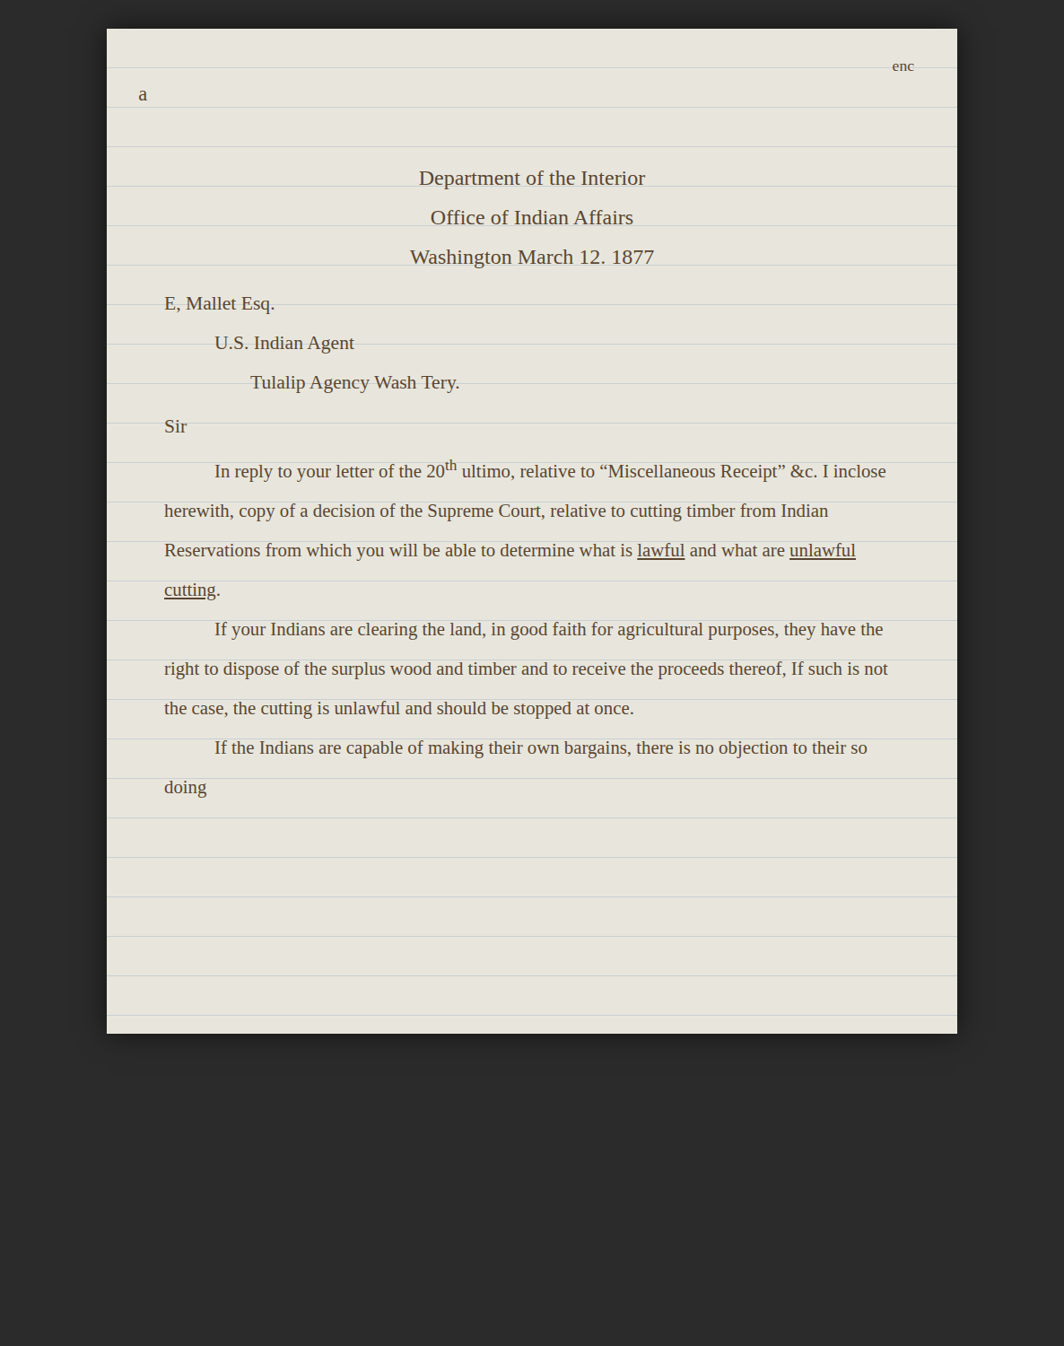Letter from the Department of the Interior, Office of Indian Affairs, Washington, to E. Mallet, United States Indian Agent, Tulalip Agency, Washington Territory, dated March 12, 1877
enc
a
Department of the Interior
Office of Indian Affairs
Washington March 12. 1877
E, Mallet Esq.
U.S. Indian Agent
Tulalip Agency Wash Tery.
Sir
In reply to your letter of the 20th ultimo, relative to “Miscellaneous Receipt” &c. I inclose herewith, copy of a decision of the Supreme Court, relative to cutting timber from Indian Reservations from which you will be able to determine what is lawful and what are unlawful cutting.
If your Indians are clearing the land, in good faith for agricultural purposes, they have the right to dispose of the surplus wood and timber and to receive the proceeds thereof, If such is not the case, the cutting is unlawful and should be stopped at once.
If the Indians are capable of making their own bargains, there is no objection to their so doing